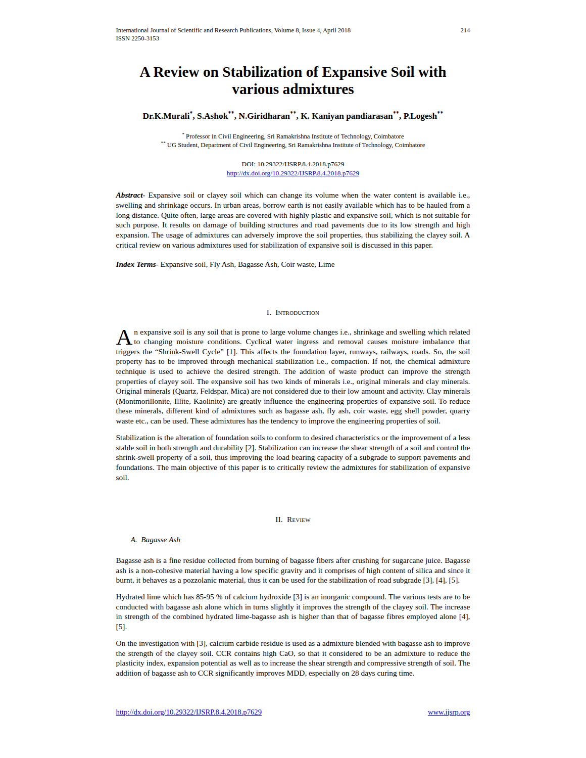International Journal of Scientific and Research Publications, Volume 8, Issue 4, April 2018
ISSN 2250-3153 214
A Review on Stabilization of Expansive Soil with various admixtures
Dr.K.Murali*, S.Ashok**, N.Giridharan**, K. Kaniyan pandiarasan**, P.Logesh**
* Professor in Civil Engineering, Sri Ramakrishna Institute of Technology, Coimbatore
** UG Student, Department of Civil Engineering, Sri Ramakrishna Institute of Technology, Coimbatore
DOI: 10.29322/IJSRP.8.4.2018.p7629
http://dx.doi.org/10.29322/IJSRP.8.4.2018.p7629
Abstract- Expansive soil or clayey soil which can change its volume when the water content is available i.e., swelling and shrinkage occurs. In urban areas, borrow earth is not easily available which has to be hauled from a long distance. Quite often, large areas are covered with highly plastic and expansive soil, which is not suitable for such purpose. It results on damage of building structures and road pavements due to its low strength and high expansion. The usage of admixtures can adversely improve the soil properties, thus stabilizing the clayey soil. A critical review on various admixtures used for stabilization of expansive soil is discussed in this paper.
Index Terms- Expansive soil, Fly Ash, Bagasse Ash, Coir waste, Lime
I. Introduction
An expansive soil is any soil that is prone to large volume changes i.e., shrinkage and swelling which related to changing moisture conditions. Cyclical water ingress and removal causes moisture imbalance that triggers the “Shrink-Swell Cycle” [1]. This affects the foundation layer, runways, railways, roads. So, the soil property has to be improved through mechanical stabilization i.e., compaction. If not, the chemical admixture technique is used to achieve the desired strength. The addition of waste product can improve the strength properties of clayey soil. The expansive soil has two kinds of minerals i.e., original minerals and clay minerals. Original minerals (Quartz, Feldspar, Mica) are not considered due to their low amount and activity. Clay minerals (Montmorillonite, Illite, Kaolinite) are greatly influence the engineering properties of expansive soil. To reduce these minerals, different kind of admixtures such as bagasse ash, fly ash, coir waste, egg shell powder, quarry waste etc., can be used. These admixtures has the tendency to improve the engineering properties of soil.
Stabilization is the alteration of foundation soils to conform to desired characteristics or the improvement of a less stable soil in both strength and durability [2]. Stabilization can increase the shear strength of a soil and control the shrink-swell property of a soil, thus improving the load bearing capacity of a subgrade to support pavements and foundations. The main objective of this paper is to critically review the admixtures for stabilization of expansive soil.
II. Review
A. Bagasse Ash
Bagasse ash is a fine residue collected from burning of bagasse fibers after crushing for sugarcane juice. Bagasse ash is a non-cohesive material having a low specific gravity and it comprises of high content of silica and since it burnt, it behaves as a pozzolanic material, thus it can be used for the stabilization of road subgrade [3], [4], [5].
Hydrated lime which has 85-95 % of calcium hydroxide [3] is an inorganic compound. The various tests are to be conducted with bagasse ash alone which in turns slightly it improves the strength of the clayey soil. The increase in strength of the combined hydrated lime-bagasse ash is higher than that of bagasse fibres employed alone [4], [5].
On the investigation with [3], calcium carbide residue is used as a admixture blended with bagasse ash to improve the strength of the clayey soil. CCR contains high CaO, so that it considered to be an admixture to reduce the plasticity index, expansion potential as well as to increase the shear strength and compressive strength of soil. The addition of bagasse ash to CCR significantly improves MDD, especially on 28 days curing time.
http://dx.doi.org/10.29322/IJSRP.8.4.2018.p7629 www.ijsrp.org